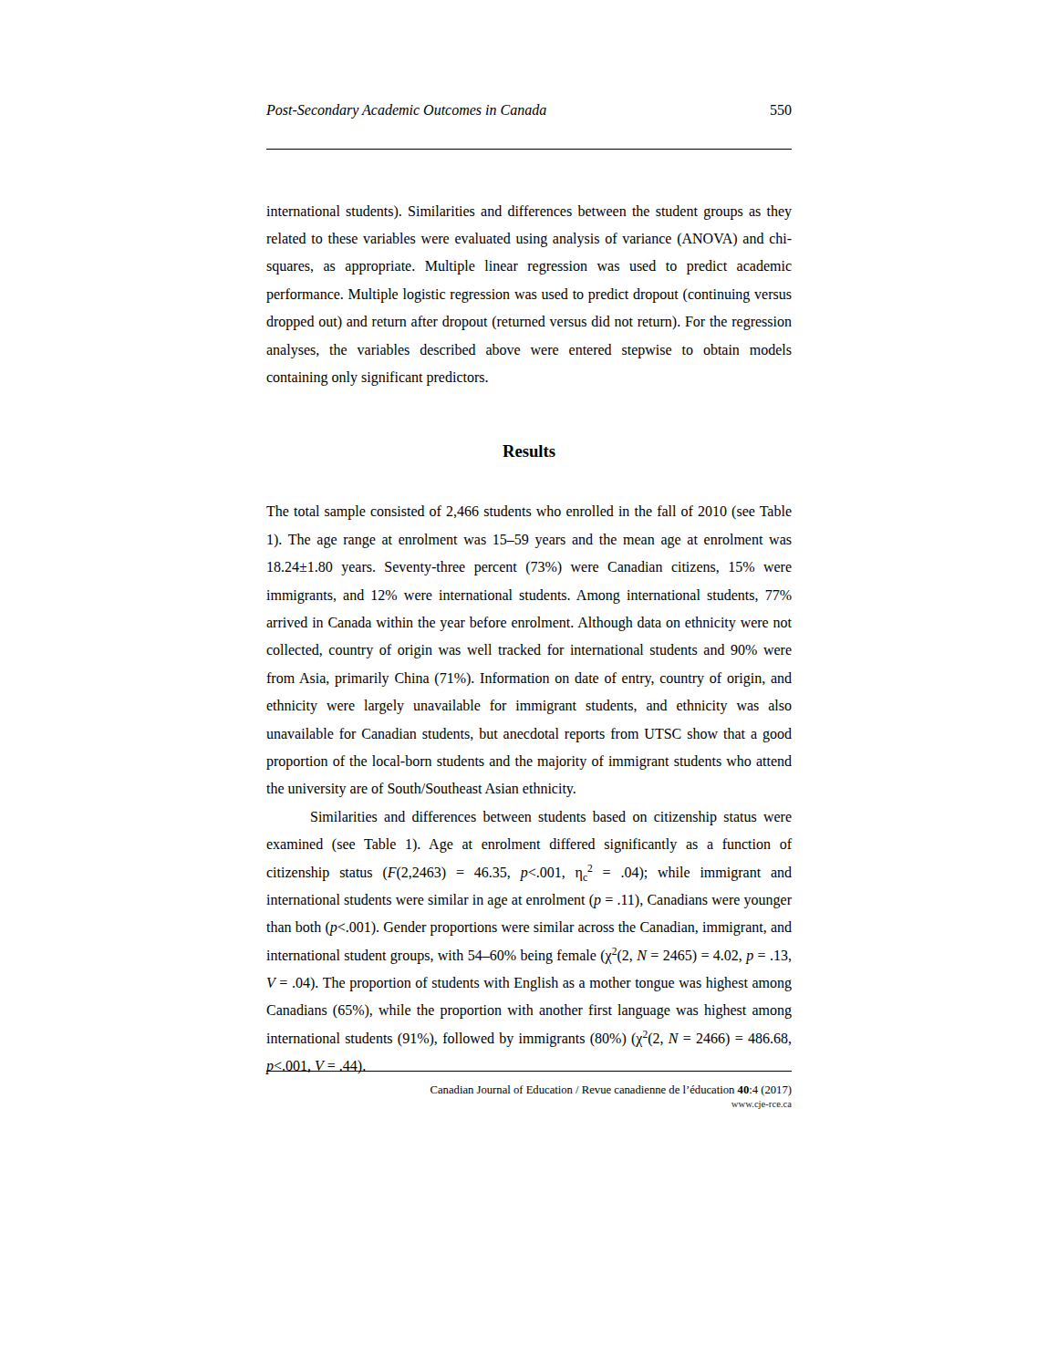Post-Secondary Academic Outcomes in Canada 550
international students). Similarities and differences between the student groups as they related to these variables were evaluated using analysis of variance (ANOVA) and chi-squares, as appropriate. Multiple linear regression was used to predict academic performance. Multiple logistic regression was used to predict dropout (continuing versus dropped out) and return after dropout (returned versus did not return). For the regression analyses, the variables described above were entered stepwise to obtain models containing only significant predictors.
Results
The total sample consisted of 2,466 students who enrolled in the fall of 2010 (see Table 1). The age range at enrolment was 15–59 years and the mean age at enrolment was 18.24±1.80 years. Seventy-three percent (73%) were Canadian citizens, 15% were immigrants, and 12% were international students. Among international students, 77% arrived in Canada within the year before enrolment. Although data on ethnicity were not collected, country of origin was well tracked for international students and 90% were from Asia, primarily China (71%). Information on date of entry, country of origin, and ethnicity were largely unavailable for immigrant students, and ethnicity was also unavailable for Canadian students, but anecdotal reports from UTSC show that a good proportion of the local-born students and the majority of immigrant students who attend the university are of South/Southeast Asian ethnicity.
Similarities and differences between students based on citizenship status were examined (see Table 1). Age at enrolment differed significantly as a function of citizenship status (F(2,2463) = 46.35, p<.001, ηc 2 = .04); while immigrant and international students were similar in age at enrolment (p = .11), Canadians were younger than both (p<.001). Gender proportions were similar across the Canadian, immigrant, and international student groups, with 54–60% being female (χ2(2, N = 2465) = 4.02, p = .13, V = .04). The proportion of students with English as a mother tongue was highest among Canadians (65%), while the proportion with another first language was highest among international students (91%), followed by immigrants (80%) (χ2(2, N = 2466) = 486.68, p<.001, V = .44).
Canadian Journal of Education / Revue canadienne de l’éducation 40:4 (2017)
www.cje-rce.ca